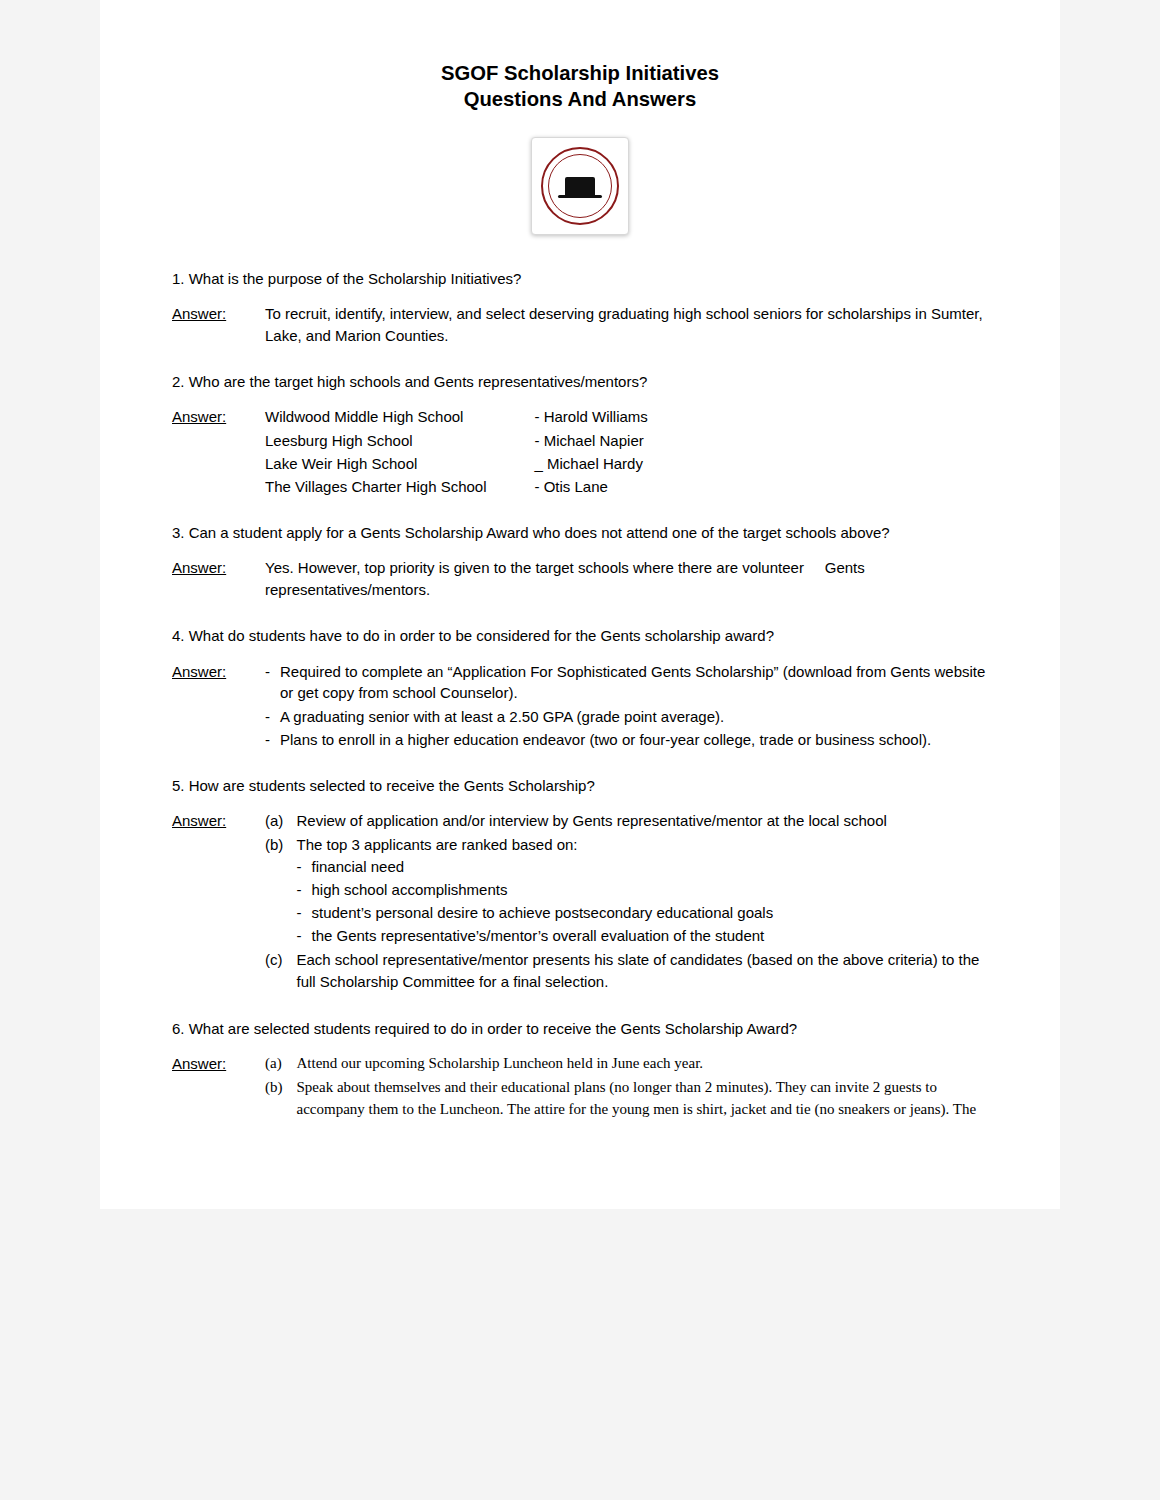SGOF Scholarship Initiatives
Questions And Answers
1. What is the purpose of the Scholarship Initiatives?
Answer:
To recruit, identify, interview, and select deserving graduating high school seniors for scholarships in Sumter, Lake, and Marion Counties.
2. Who are the target high schools and Gents representatives/mentors?
Answer:
| Wildwood Middle High School | - Harold Williams |
| Leesburg High School | - Michael Napier |
| Lake Weir High School | _ Michael Hardy |
| The Villages Charter High School | - Otis Lane |
3. Can a student apply for a Gents Scholarship Award who does not attend one of the target schools above?
Answer:
Yes. However, top priority is given to the target schools where there are volunteer Gents representatives/mentors.
4. What do students have to do in order to be considered for the Gents scholarship award?
Answer:
Required to complete an “Application For Sophisticated Gents Scholarship” (download from Gents website or get copy from school Counselor).
A graduating senior with at least a 2.50 GPA (grade point average).
Plans to enroll in a higher education endeavor (two or four-year college, trade or business school).
5. How are students selected to receive the Gents Scholarship?
Answer:
Review of application and/or interview by Gents representative/mentor at the local school
The top 3 applicants are ranked based on:
financial need
high school accomplishments
student’s personal desire to achieve postsecondary educational goals
the Gents representative’s/mentor’s overall evaluation of the student
Each school representative/mentor presents his slate of candidates (based on the above criteria) to the full Scholarship Committee for a final selection.
6. What are selected students required to do in order to receive the Gents Scholarship Award?
Answer:
Attend our upcoming Scholarship Luncheon held in June each year.
Speak about themselves and their educational plans (no longer than 2 minutes). They can invite 2 guests to accompany them to the Luncheon. The attire for the young men is shirt, jacket and tie (no sneakers or jeans). The